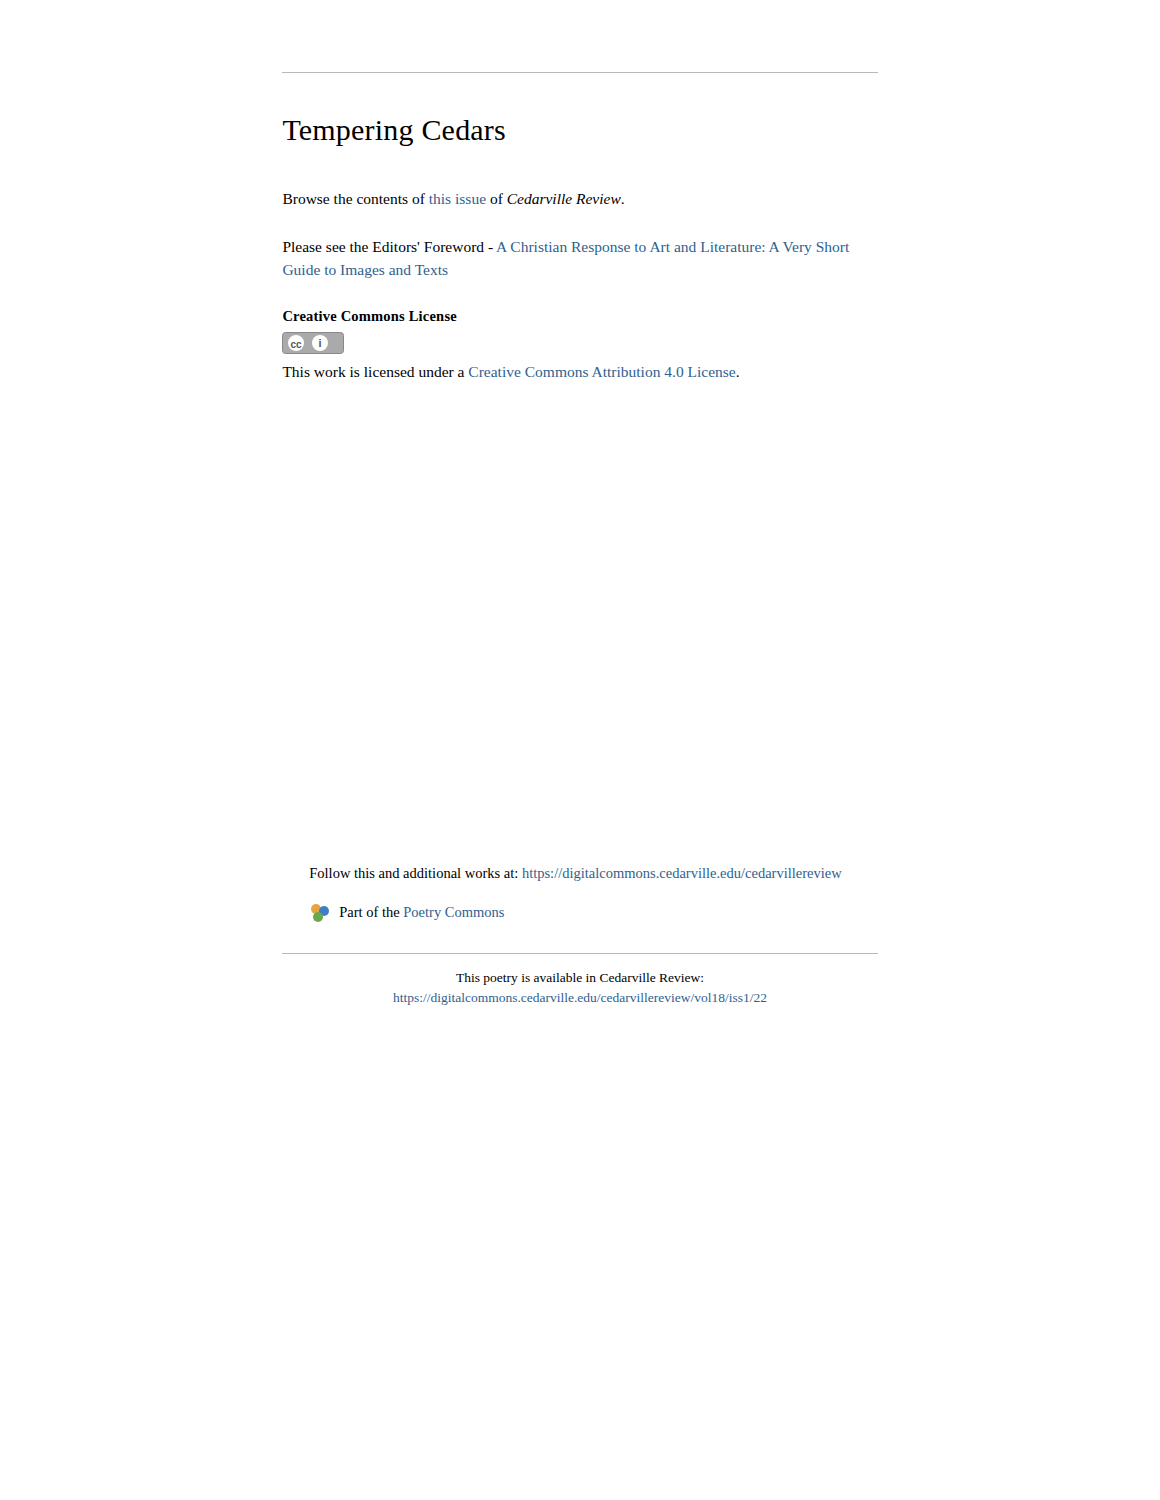Tempering Cedars
Browse the contents of this issue of Cedarville Review.
Please see the Editors' Foreword - A Christian Response to Art and Literature: A Very Short Guide to Images and Texts
Creative Commons License
cc i
This work is licensed under a Creative Commons Attribution 4.0 License.
Follow this and additional works at: https://digitalcommons.cedarville.edu/cedarvillereview
Part of the Poetry Commons
This poetry is available in Cedarville Review: https://digitalcommons.cedarville.edu/cedarvillereview/vol18/iss1/22